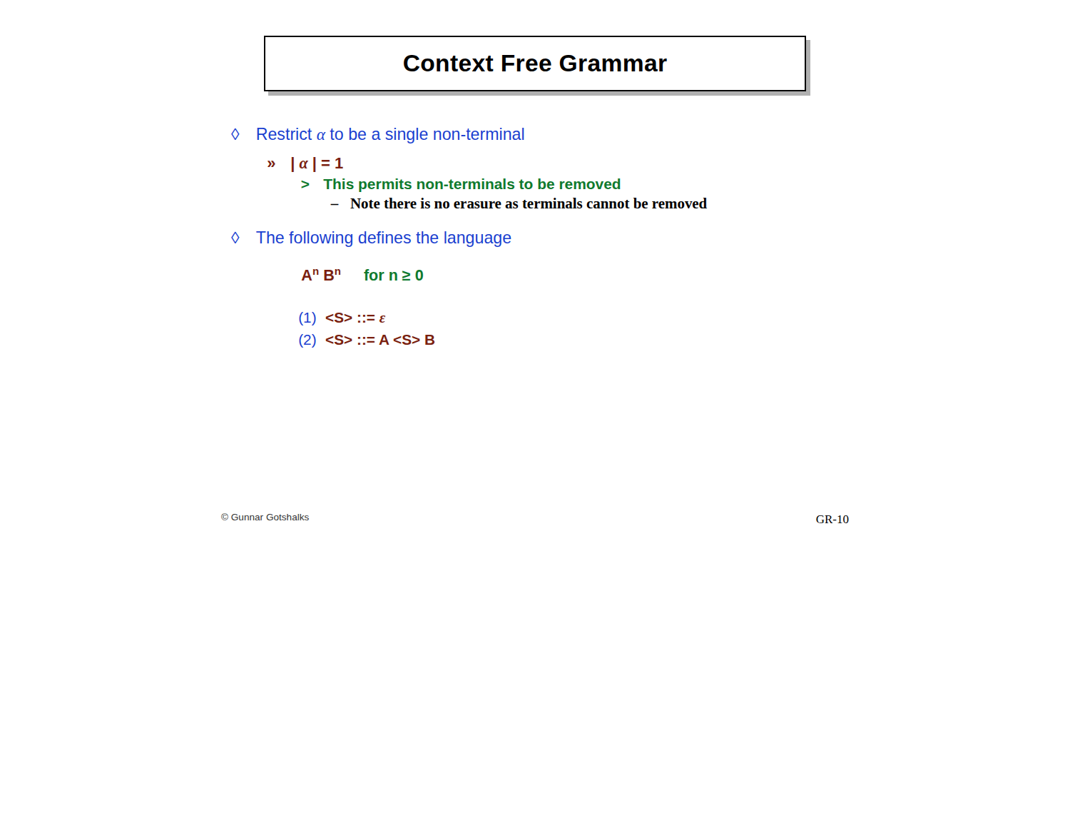Context Free Grammar
Restrict α to be a single non-terminal
| α | = 1
This permits non-terminals to be removed
Note there is no erasure as terminals cannot be removed
The following defines the language
An Bn for n ≥ 0
(1)<S> ::= ε
(2)<S> ::= A <S> B
© Gunnar Gotshalks GR-10